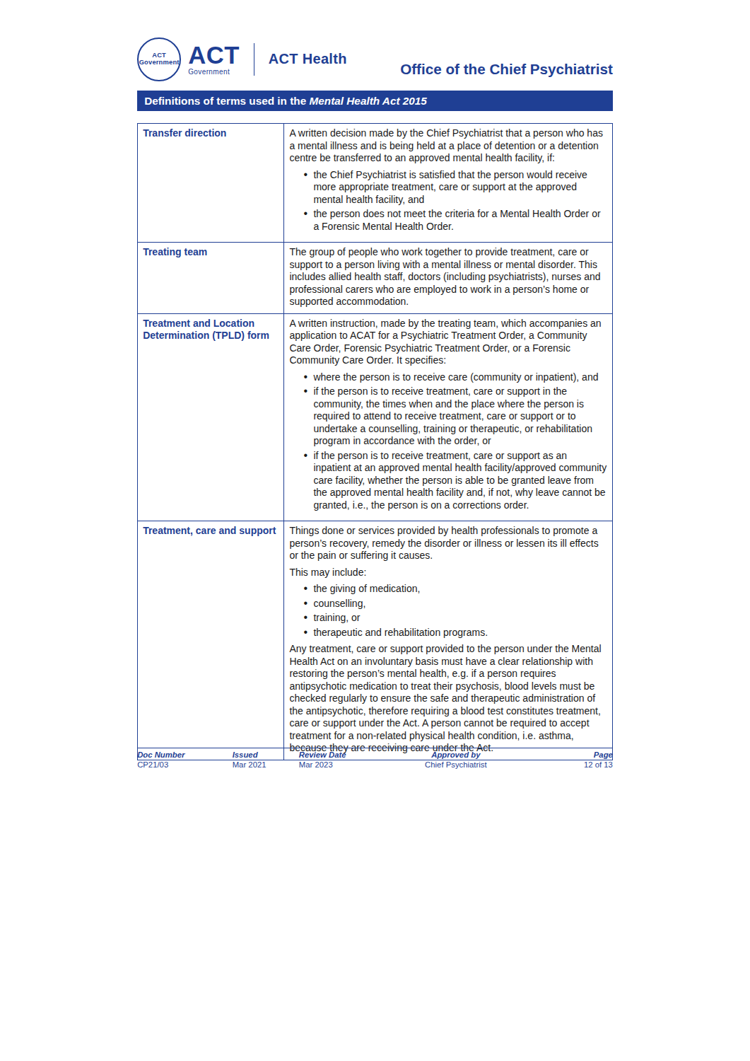ACT
Government
ACT
Government
ACT Health
Office of the Chief Psychiatrist
Definitions of terms used in the Mental Health Act 2015
| Transfer direction | A written decision made by the Chief Psychiatrist that a person who has a mental illness and is being held at a place of detention or a detention centre be transferred to an approved mental health facility, if: the Chief Psychiatrist is satisfied that the person would receive more appropriate treatment, care or support at the approved mental health facility, and the person does not meet the criteria for a Mental Health Order or a Forensic Mental Health Order. |
| Treating team | The group of people who work together to provide treatment, care or support to a person living with a mental illness or mental disorder. This includes allied health staff, doctors (including psychiatrists), nurses and professional carers who are employed to work in a person’s home or supported accommodation. |
| Treatment and Location Determination (TPLD) form | A written instruction, made by the treating team, which accompanies an application to ACAT for a Psychiatric Treatment Order, a Community Care Order, Forensic Psychiatric Treatment Order, or a Forensic Community Care Order. It specifies: where the person is to receive care (community or inpatient), and if the person is to receive treatment, care or support in the community, the times when and the place where the person is required to attend to receive treatment, care or support or to undertake a counselling, training or therapeutic, or rehabilitation program in accordance with the order, or if the person is to receive treatment, care or support as an inpatient at an approved mental health facility/approved community care facility, whether the person is able to be granted leave from the approved mental health facility and, if not, why leave cannot be granted, i.e., the person is on a corrections order. |
| Treatment, care and support | Things done or services provided by health professionals to promote a person’s recovery, remedy the disorder or illness or lessen its ill effects or the pain or suffering it causes. This may include: the giving of medication, counselling, training, or therapeutic and rehabilitation programs. Any treatment, care or support provided to the person under the Mental Health Act on an involuntary basis must have a clear relationship with restoring the person’s mental health, e.g. if a person requires antipsychotic medication to treat their psychosis, blood levels must be checked regularly to ensure the safe and therapeutic administration of the antipsychotic, therefore requiring a blood test constitutes treatment, care or support under the Act. A person cannot be required to accept treatment for a non-related physical health condition, i.e. asthma, because they are receiving care under the Act. |
| Doc Number | Issued | Review Date | Approved by | Page |
| CP21/03 | Mar 2021 | Mar 2023 | Chief Psychiatrist | 12 of 13 |